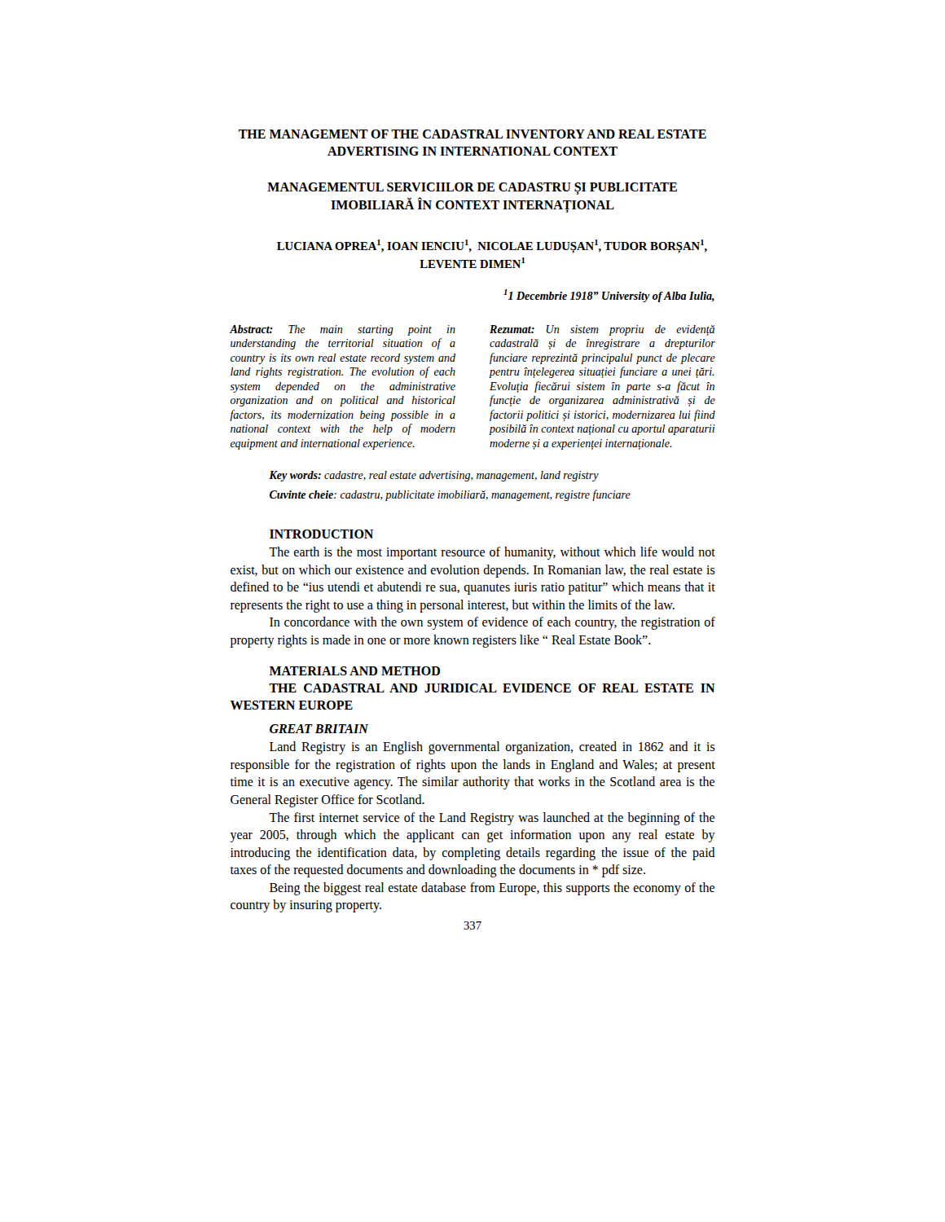The Management of the Cadastral Inventory and Real Estate Advertising in International Context
Managementul Serviciilor de Cadastru și Publicitate Imobiliară în Context Internațional
LUCIANA OPREA1, IOAN IENCIU1, NICOLAE LUDUȘAN1, TUDOR BORȘAN1, LEVENTE DIMEN1
11 Decembrie 1918” University of Alba Iulia,
| Abstract: The main starting point in understanding the territorial situation of a country is its own real estate record system and land rights registration. The evolution of each system depended on the administrative organization and on political and historical factors, its modernization being possible in a national context with the help of modern equipment and international experience. | Rezumat: Un sistem propriu de evidență cadastrală și de înregistrare a drepturilor funciare reprezintă principalul punct de plecare pentru înțelegerea situației funciare a unei țări. Evoluția fiecărui sistem în parte s-a făcut în funcție de organizarea administrativă și de factorii politici și istorici, modernizarea lui fiind posibilă în context național cu aportul aparaturii moderne și a experienței internaționale. |
Key words: cadastre, real estate advertising, management, land registry
Cuvinte cheie: cadastru, publicitate imobiliară, management, registre funciare
Introduction
The earth is the most important resource of humanity, without which life would not exist, but on which our existence and evolution depends. In Romanian law, the real estate is defined to be “ius utendi et abutendi re sua, quanutes iuris ratio patitur” which means that it represents the right to use a thing in personal interest, but within the limits of the law.
In concordance with the own system of evidence of each country, the registration of property rights is made in one or more known registers like “ Real Estate Book”.
Materials and Method
The Cadastral and Juridical Evidence of Real Estate in Western Europe
Great Britain
Land Registry is an English governmental organization, created in 1862 and it is responsible for the registration of rights upon the lands in England and Wales; at present time it is an executive agency. The similar authority that works in the Scotland area is the General Register Office for Scotland.
The first internet service of the Land Registry was launched at the beginning of the year 2005, through which the applicant can get information upon any real estate by introducing the identification data, by completing details regarding the issue of the paid taxes of the requested documents and downloading the documents in * pdf size.
Being the biggest real estate database from Europe, this supports the economy of the country by insuring property.
337